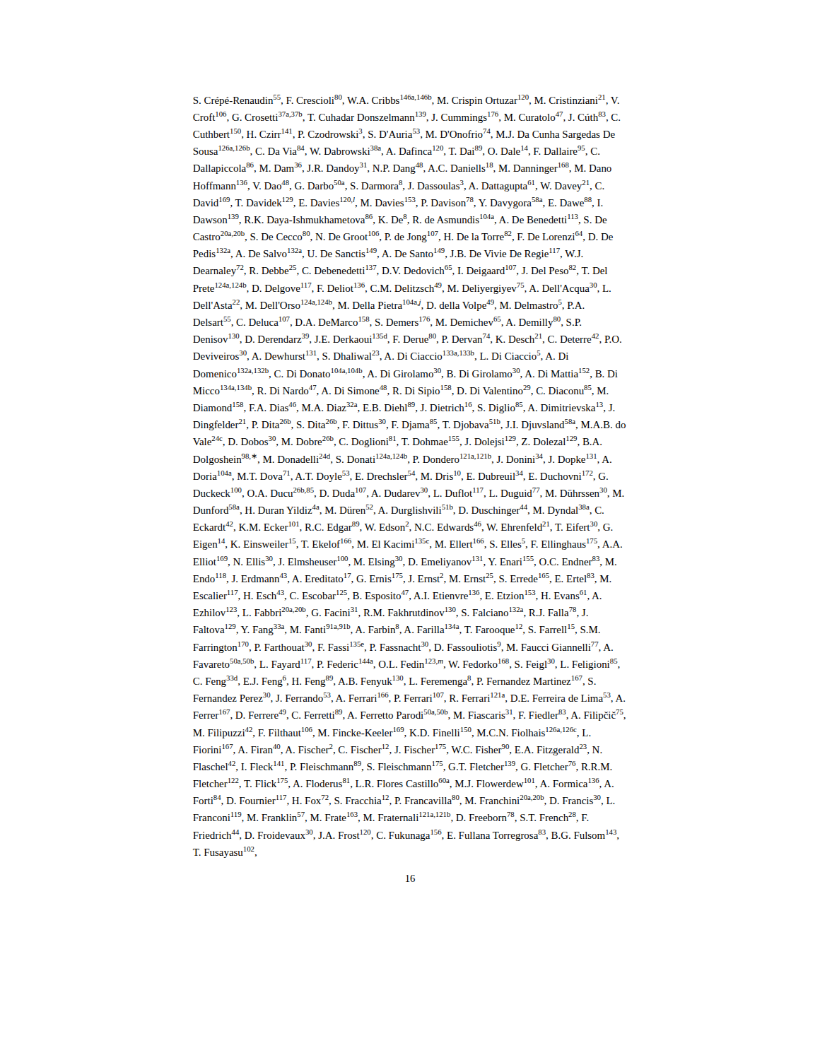S. Crépé-Renaudin55, F. Crescioli80, W.A. Cribbs146a,146b, M. Crispin Ortuzar120, M. Cristinziani21, V. Croft106, G. Crosetti37a,37b, T. Cuhadar Donszelmann139, J. Cummings176, M. Curatolo47, J. Cúth83, C. Cuthbert150, H. Czirr141, P. Czodrowski3, S. D'Auria53, M. D'Onofrio74, M.J. Da Cunha Sargedas De Sousa126a,126b, C. Da Via84, W. Dabrowski38a, A. Dafinca120, T. Dai89, O. Dale14, F. Dallaire95, C. Dallapiccola86, M. Dam36, J.R. Dandoy31, N.P. Dang48, A.C. Daniells18, M. Danninger168, M. Dano Hoffmann136, V. Dao48, G. Darbo50a, S. Darmora8, J. Dassoulas3, A. Dattagupta61, W. Davey21, C. David169, T. Davidek129, E. Davies120,l, M. Davies153, P. Davison78, Y. Davygora58a, E. Dawe88, I. Dawson139, R.K. Daya-Ishmukhametova86, K. De8, R. de Asmundis104a, A. De Benedetti113, S. De Castro20a,20b, S. De Cecco80, N. De Groot106, P. de Jong107, H. De la Torre82, F. De Lorenzi64, D. De Pedis132a, A. De Salvo132a, U. De Sanctis149, A. De Santo149, J.B. De Vivie De Regie117, W.J. Dearnaley72, R. Debbe25, C. Debenedetti137, D.V. Dedovich65, I. Deigaard107, J. Del Peso82, T. Del Prete124a,124b, D. Delgove117, F. Deliot136, C.M. Delitzsch49, M. Deliyergiyev75, A. Dell'Acqua30, L. Dell'Asta22, M. Dell'Orso124a,124b, M. Della Pietra104a,j, D. della Volpe49, M. Delmastro5, P.A. Delsart55, C. Deluca107, D.A. DeMarco158, S. Demers176, M. Demichev65, A. Demilly80, S.P. Denisov130, D. Derendarz39, J.E. Derkaoui135d, F. Derue80, P. Dervan74, K. Desch21, C. Deterre42, P.O. Deviveiros30, A. Dewhurst131, S. Dhaliwal23, A. Di Ciaccio133a,133b, L. Di Ciaccio5, A. Di Domenico132a,132b, C. Di Donato104a,104b, A. Di Girolamo30, B. Di Girolamo30, A. Di Mattia152, B. Di Micco134a,134b, R. Di Nardo47, A. Di Simone48, R. Di Sipio158, D. Di Valentino29, C. Diaconu85, M. Diamond158, F.A. Dias46, M.A. Diaz32a, E.B. Diehl89, J. Dietrich16, S. Diglio85, A. Dimitrievska13, J. Dingfelder21, P. Dita26b, S. Dita26b, F. Dittus30, F. Djama85, T. Djobava51b, J.I. Djuvsland58a, M.A.B. do Vale24c, D. Dobos30, M. Dobre26b, C. Doglioni81, T. Dohmae155, J. Dolejsi129, Z. Dolezal129, B.A. Dolgoshein98,∗, M. Donadelli24d, S. Donati124a,124b, P. Dondero121a,121b, J. Donini34, J. Dopke131, A. Doria104a, M.T. Dova71, A.T. Doyle53, E. Drechsler54, M. Dris10, E. Dubreuil34, E. Duchovni172, G. Duckeck100, O.A. Ducu26b,85, D. Duda107, A. Dudarev30, L. Duflot117, L. Duguid77, M. Dührssen30, M. Dunford58a, H. Duran Yildiz4a, M. Düren52, A. Durglishvili51b, D. Duschinger44, M. Dyndal38a, C. Eckardt42, K.M. Ecker101, R.C. Edgar89, W. Edson2, N.C. Edwards46, W. Ehrenfeld21, T. Eifert30, G. Eigen14, K. Einsweiler15, T. Ekelof166, M. El Kacimi135c, M. Ellert166, S. Elles5, F. Ellinghaus175, A.A. Elliot169, N. Ellis30, J. Elmsheuser100, M. Elsing30, D. Emeliyanov131, Y. Enari155, O.C. Endner83, M. Endo118, J. Erdmann43, A. Ereditato17, G. Ernis175, J. Ernst2, M. Ernst25, S. Errede165, E. Ertel83, M. Escalier117, H. Esch43, C. Escobar125, B. Esposito47, A.I. Etienvre136, E. Etzion153, H. Evans61, A. Ezhilov123, L. Fabbri20a,20b, G. Facini31, R.M. Fakhrutdinov130, S. Falciano132a, R.J. Falla78, J. Faltova129, Y. Fang33a, M. Fanti91a,91b, A. Farbin8, A. Farilla134a, T. Farooque12, S. Farrell15, S.M. Farrington170, P. Farthouat30, F. Fassi135e, P. Fassnacht30, D. Fassouliotis9, M. Faucci Giannelli77, A. Favareto50a,50b, L. Fayard117, P. Federic144a, O.L. Fedin123,m, W. Fedorko168, S. Feigl30, L. Feligioni85, C. Feng33d, E.J. Feng6, H. Feng89, A.B. Fenyuk130, L. Feremenga8, P. Fernandez Martinez167, S. Fernandez Perez30, J. Ferrando53, A. Ferrari166, P. Ferrari107, R. Ferrari121a, D.E. Ferreira de Lima53, A. Ferrer167, D. Ferrere49, C. Ferretti89, A. Ferretto Parodi50a,50b, M. Fiascaris31, F. Fiedler83, A. Filipčič75, M. Filipuzzi42, F. Filthaut106, M. Fincke-Keeler169, K.D. Finelli150, M.C.N. Fiolhais126a,126c, L. Fiorini167, A. Firan40, A. Fischer2, C. Fischer12, J. Fischer175, W.C. Fisher90, E.A. Fitzgerald23, N. Flaschel42, I. Fleck141, P. Fleischmann89, S. Fleischmann175, G.T. Fletcher139, G. Fletcher76, R.R.M. Fletcher122, T. Flick175, A. Floderus81, L.R. Flores Castillo60a, M.J. Flowerdew101, A. Formica136, A. Forti84, D. Fournier117, H. Fox72, S. Fracchia12, P. Francavilla80, M. Franchini20a,20b, D. Francis30, L. Franconi119, M. Franklin57, M. Frate163, M. Fraternali121a,121b, D. Freeborn78, S.T. French28, F. Friedrich44, D. Froidevaux30, J.A. Frost120, C. Fukunaga156, E. Fullana Torregrosa83, B.G. Fulsom143, T. Fusayasu102,
16